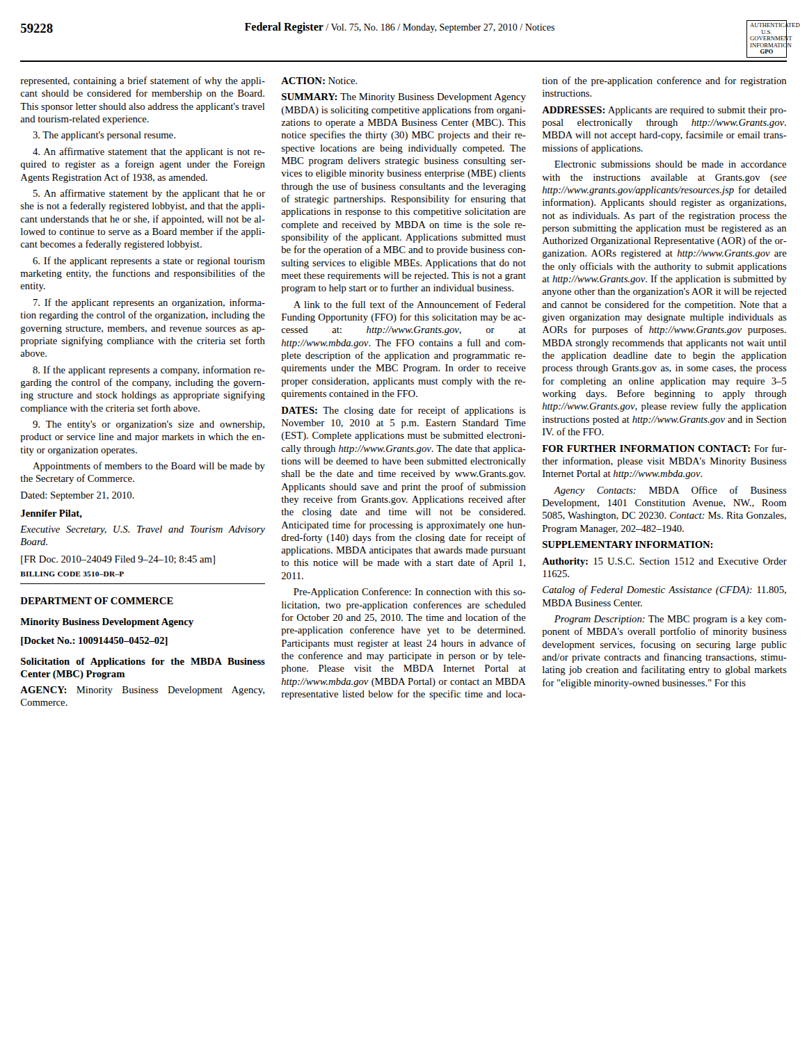59228
Federal Register / Vol. 75, No. 186 / Monday, September 27, 2010 / Notices
AUTHENTICATED
U.S. GOVERNMENT
INFORMATION
GPO
represented, containing a brief statement of why the applicant should be considered for membership on the Board. This sponsor letter should also address the applicant's travel and tourism-related experience.
3. The applicant's personal resume.
4. An affirmative statement that the applicant is not required to register as a foreign agent under the Foreign Agents Registration Act of 1938, as amended.
5. An affirmative statement by the applicant that he or she is not a federally registered lobbyist, and that the applicant understands that he or she, if appointed, will not be allowed to continue to serve as a Board member if the applicant becomes a federally registered lobbyist.
6. If the applicant represents a state or regional tourism marketing entity, the functions and responsibilities of the entity.
7. If the applicant represents an organization, information regarding the control of the organization, including the governing structure, members, and revenue sources as appropriate signifying compliance with the criteria set forth above.
8. If the applicant represents a company, information regarding the control of the company, including the governing structure and stock holdings as appropriate signifying compliance with the criteria set forth above.
9. The entity's or organization's size and ownership, product or service line and major markets in which the entity or organization operates.
Appointments of members to the Board will be made by the Secretary of Commerce.
Dated: September 21, 2010.
Jennifer Pilat,
Executive Secretary, U.S. Travel and Tourism Advisory Board.
[FR Doc. 2010–24049 Filed 9–24–10; 8:45 am]
BILLING CODE 3510–DR–P
DEPARTMENT OF COMMERCE
Minority Business Development Agency
[Docket No.: 100914450–0452–02]
Solicitation of Applications for the MBDA Business Center (MBC) Program
AGENCY: Minority Business Development Agency, Commerce.
ACTION: Notice.
SUMMARY: The Minority Business Development Agency (MBDA) is soliciting competitive applications from organizations to operate a MBDA Business Center (MBC). This notice specifies the thirty (30) MBC projects and their respective locations are being individually competed. The MBC program delivers strategic business consulting services to eligible minority business enterprise (MBE) clients through the use of business consultants and the leveraging of strategic partnerships. Responsibility for ensuring that applications in response to this competitive solicitation are complete and received by MBDA on time is the sole responsibility of the applicant. Applications submitted must be for the operation of a MBC and to provide business consulting services to eligible MBEs. Applications that do not meet these requirements will be rejected. This is not a grant program to help start or to further an individual business.
A link to the full text of the Announcement of Federal Funding Opportunity (FFO) for this solicitation may be accessed at: http://www.Grants.gov, or at http://www.mbda.gov. The FFO contains a full and complete description of the application and programmatic requirements under the MBC Program. In order to receive proper consideration, applicants must comply with the requirements contained in the FFO.
DATES: The closing date for receipt of applications is November 10, 2010 at 5 p.m. Eastern Standard Time (EST). Complete applications must be submitted electronically through http://www.Grants.gov. The date that applications will be deemed to have been submitted electronically shall be the date and time received by www.Grants.gov. Applicants should save and print the proof of submission they receive from Grants.gov. Applications received after the closing date and time will not be considered. Anticipated time for processing is approximately one hundred-forty (140) days from the closing date for receipt of applications. MBDA anticipates that awards made pursuant to this notice will be made with a start date of April 1, 2011.
Pre-Application Conference: In connection with this solicitation, two pre-application conferences are scheduled for October 20 and 25, 2010. The time and location of the pre-application conference have yet to be determined. Participants must register at least 24 hours in advance of the conference and may participate in person or by telephone. Please visit the MBDA Internet Portal at http://www.mbda.gov (MBDA Portal) or contact an MBDA representative listed below for the specific time and location of the pre-application conference and for registration instructions.
ADDRESSES: Applicants are required to submit their proposal electronically through http://www.Grants.gov. MBDA will not accept hard-copy, facsimile or email transmissions of applications.
Electronic submissions should be made in accordance with the instructions available at Grants.gov (see http://www.grants.gov/applicants/resources.jsp for detailed information). Applicants should register as organizations, not as individuals. As part of the registration process the person submitting the application must be registered as an Authorized Organizational Representative (AOR) of the organization. AORs registered at http://www.Grants.gov are the only officials with the authority to submit applications at http://www.Grants.gov. If the application is submitted by anyone other than the organization's AOR it will be rejected and cannot be considered for the competition. Note that a given organization may designate multiple individuals as AORs for purposes of http://www.Grants.gov purposes. MBDA strongly recommends that applicants not wait until the application deadline date to begin the application process through Grants.gov as, in some cases, the process for completing an online application may require 3–5 working days. Before beginning to apply through http://www.Grants.gov, please review fully the application instructions posted at http://www.Grants.gov and in Section IV. of the FFO.
FOR FURTHER INFORMATION CONTACT: For further information, please visit MBDA's Minority Business Internet Portal at http://www.mbda.gov.
Agency Contacts: MBDA Office of Business Development, 1401 Constitution Avenue, NW., Room 5085, Washington, DC 20230. Contact: Ms. Rita Gonzales, Program Manager, 202–482–1940.
SUPPLEMENTARY INFORMATION:
Authority: 15 U.S.C. Section 1512 and Executive Order 11625.
Catalog of Federal Domestic Assistance (CFDA): 11.805, MBDA Business Center.
Program Description: The MBC program is a key component of MBDA's overall portfolio of minority business development services, focusing on securing large public and/or private contracts and financing transactions, stimulating job creation and facilitating entry to global markets for "eligible minority-owned businesses." For this